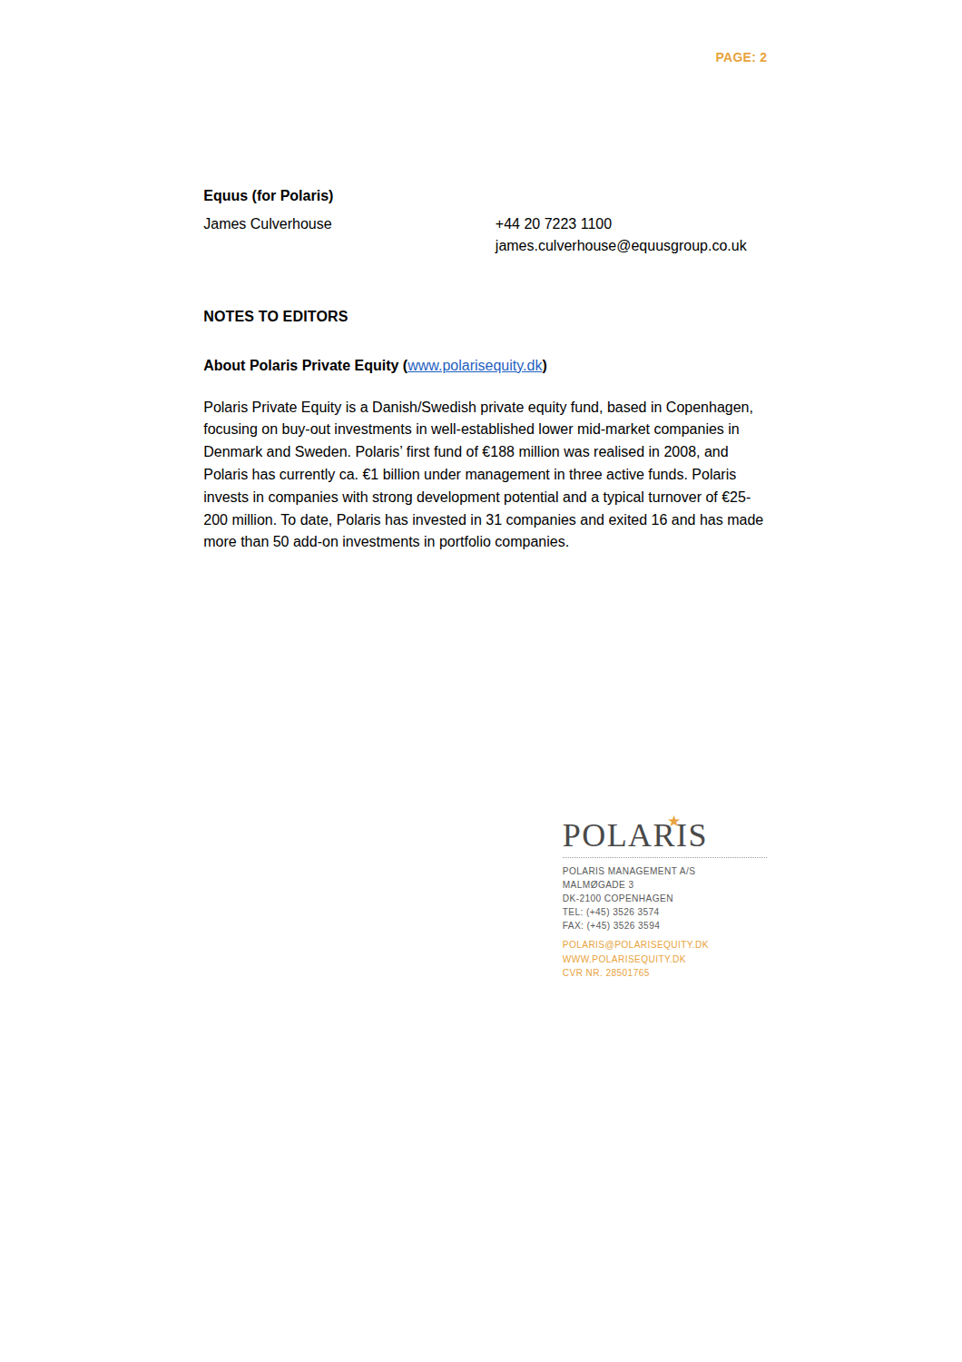PAGE: 2
Equus (for Polaris)
James Culverhouse
+44 20 7223 1100
james.culverhouse@equusgroup.co.uk
NOTES TO EDITORS
About Polaris Private Equity (www.polarisequity.dk)
Polaris Private Equity is a Danish/Swedish private equity fund, based in Copenhagen, focusing on buy-out investments in well-established lower mid-market companies in Denmark and Sweden. Polaris’ first fund of €188 million was realised in 2008, and Polaris has currently ca. €1 billion under management in three active funds. Polaris invests in companies with strong development potential and a typical turnover of €25-200 million. To date, Polaris has invested in 31 companies and exited 16 and has made more than 50 add-on investments in portfolio companies.
POLARIS★
POLARIS MANAGEMENT A/S MALMØGADE 3 DK-2100 COPENHAGEN TEL: (+45) 3526 3574 FAX: (+45) 3526 3594
POLARIS@POLARISEQUITY.DK WWW.POLARISEQUITY.DK CVR NR. 28501765